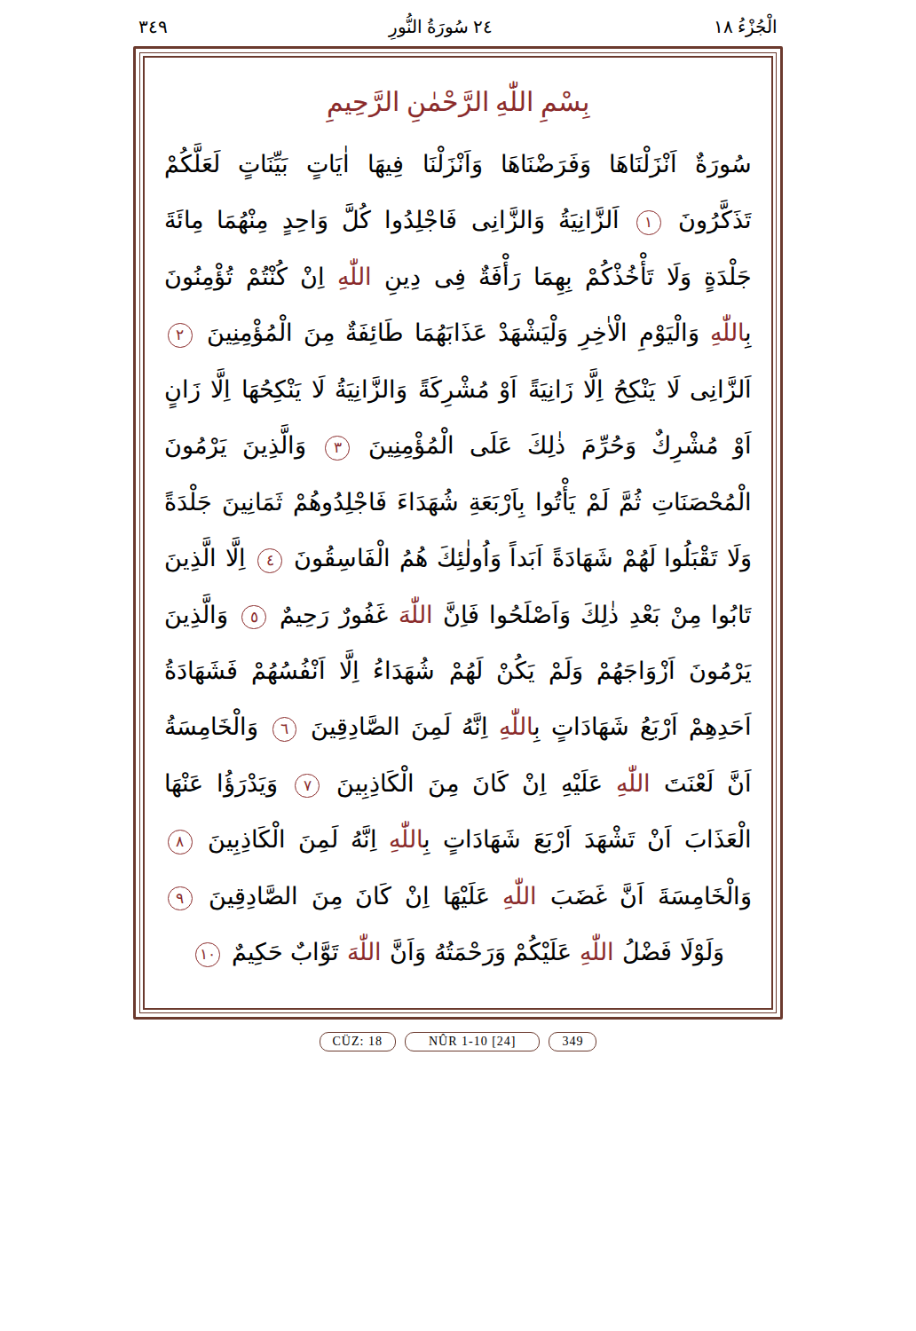الْجُزْءُ ١٨
٢٤ سُورَةُ النُّورِ
٣٤٩
بِسْمِ اللّٰهِ الرَّحْمٰنِ الرَّحِيمِ
سُورَةٌ اَنْزَلْنَاهَا وَفَرَضْنَاهَا وَاَنْزَلْنَا فِيهَا اٰيَاتٍ بَيِّنَاتٍ لَعَلَّكُمْ تَذَكَّرُونَ ١ اَلزَّانِيَةُ وَالزَّانِى فَاجْلِدُوا كُلَّ وَاحِدٍ مِنْهُمَا مِائَةَ جَلْدَةٍ وَلَا تَأْخُذْكُمْ بِهِمَا رَأْفَةٌ فِى دِينِ اللّٰهِ اِنْ كُنْتُمْ تُؤْمِنُونَ بِاللّٰهِ وَالْيَوْمِ الْاٰخِرِ وَلْيَشْهَدْ عَذَابَهُمَا طَائِفَةٌ مِنَ الْمُؤْمِنِينَ ٢ اَلزَّانِى لَا يَنْكِحُ اِلَّا زَانِيَةً اَوْ مُشْرِكَةً وَالزَّانِيَةُ لَا يَنْكِحُهَا اِلَّا زَانٍ اَوْ مُشْرِكٌ وَحُرِّمَ ذٰلِكَ عَلَى الْمُؤْمِنِينَ ٣ وَالَّذِينَ يَرْمُونَ الْمُحْصَنَاتِ ثُمَّ لَمْ يَأْتُوا بِاَرْبَعَةِ شُهَدَاءَ فَاجْلِدُوهُمْ ثَمَانِينَ جَلْدَةً وَلَا تَقْبَلُوا لَهُمْ شَهَادَةً اَبَداً وَاُولٰئِكَ هُمُ الْفَاسِقُونَ ٤ اِلَّا الَّذِينَ تَابُوا مِنْ بَعْدِ ذٰلِكَ وَاَصْلَحُوا فَاِنَّ اللّٰهَ غَفُورٌ رَحِيمٌ ٥ وَالَّذِينَ يَرْمُونَ اَزْوَاجَهُمْ وَلَمْ يَكُنْ لَهُمْ شُهَدَاءُ اِلَّا اَنْفُسُهُمْ فَشَهَادَةُ اَحَدِهِمْ اَرْبَعُ شَهَادَاتٍ بِاللّٰهِ اِنَّهُ لَمِنَ الصَّادِقِينَ ٦ وَالْخَامِسَةُ اَنَّ لَعْنَتَ اللّٰهِ عَلَيْهِ اِنْ كَانَ مِنَ الْكَاذِبِينَ ٧ وَيَدْرَؤُا عَنْهَا الْعَذَابَ اَنْ تَشْهَدَ اَرْبَعَ شَهَادَاتٍ بِاللّٰهِ اِنَّهُ لَمِنَ الْكَاذِبِينَ ٨ وَالْخَامِسَةَ اَنَّ غَضَبَ اللّٰهِ عَلَيْهَا اِنْ كَانَ مِنَ الصَّادِقِينَ ٩ وَلَوْلَا فَضْلُ اللّٰهِ عَلَيْكُمْ وَرَحْمَتُهُ وَاَنَّ اللّٰهَ تَوَّابٌ حَكِيمٌ ١٠
349
[24] NÛR 1-10
CÜZ: 18